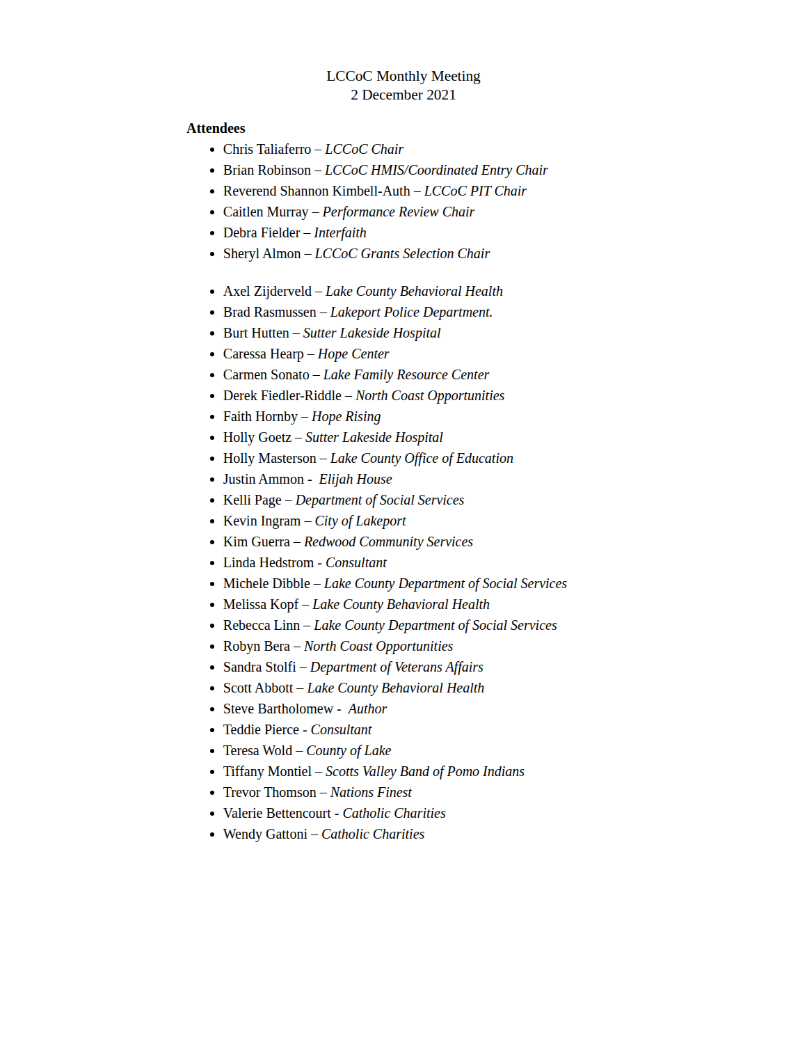LCCoC Monthly Meeting
2 December 2021
Attendees
Chris Taliaferro – LCCoC Chair
Brian Robinson – LCCoC HMIS/Coordinated Entry Chair
Reverend Shannon Kimbell-Auth – LCCoC PIT Chair
Caitlen Murray – Performance Review Chair
Debra Fielder – Interfaith
Sheryl Almon – LCCoC Grants Selection Chair
Axel Zijderveld – Lake County Behavioral Health
Brad Rasmussen – Lakeport Police Department.
Burt Hutten – Sutter Lakeside Hospital
Caressa Hearp – Hope Center
Carmen Sonato – Lake Family Resource Center
Derek Fiedler-Riddle – North Coast Opportunities
Faith Hornby – Hope Rising
Holly Goetz – Sutter Lakeside Hospital
Holly Masterson – Lake County Office of Education
Justin Ammon - Elijah House
Kelli Page – Department of Social Services
Kevin Ingram – City of Lakeport
Kim Guerra – Redwood Community Services
Linda Hedstrom - Consultant
Michele Dibble – Lake County Department of Social Services
Melissa Kopf – Lake County Behavioral Health
Rebecca Linn – Lake County Department of Social Services
Robyn Bera – North Coast Opportunities
Sandra Stolfi – Department of Veterans Affairs
Scott Abbott – Lake County Behavioral Health
Steve Bartholomew - Author
Teddie Pierce - Consultant
Teresa Wold – County of Lake
Tiffany Montiel – Scotts Valley Band of Pomo Indians
Trevor Thomson – Nations Finest
Valerie Bettencourt - Catholic Charities
Wendy Gattoni – Catholic Charities